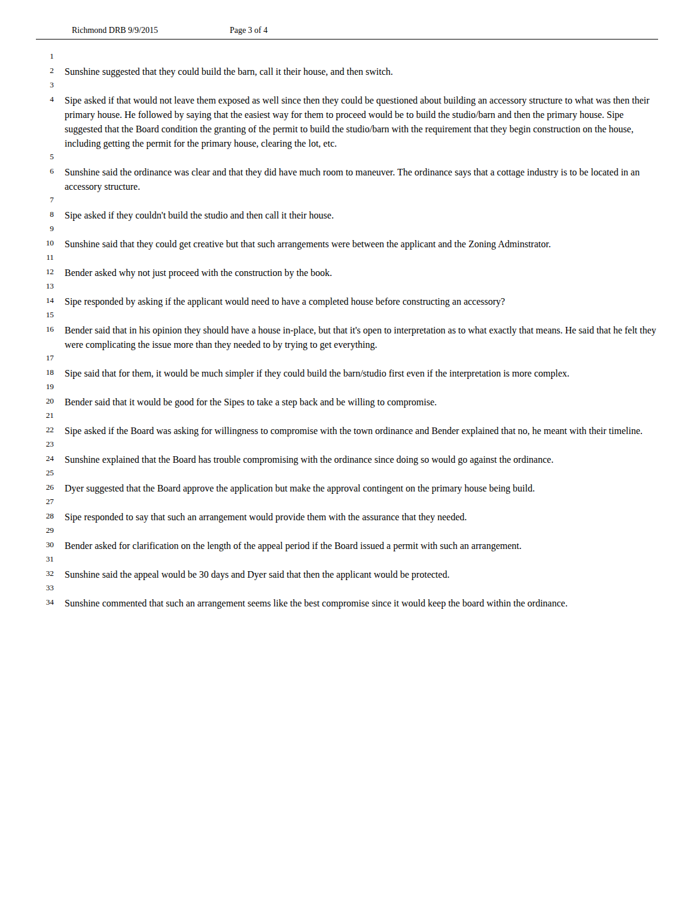Richmond DRB 9/9/2015 Page 3 of 4
Sunshine suggested that they could build the barn, call it their house, and then switch.
Sipe asked if that would not leave them exposed as well since then they could be questioned about building an accessory structure to what was then their primary house. He followed by saying that the easiest way for them to proceed would be to build the studio/barn and then the primary house. Sipe suggested that the Board condition the granting of the permit to build the studio/barn with the requirement that they begin construction on the house, including getting the permit for the primary house, clearing the lot, etc.
Sunshine said the ordinance was clear and that they did have much room to maneuver. The ordinance says that a cottage industry is to be located in an accessory structure.
Sipe asked if they couldn't build the studio and then call it their house.
Sunshine said that they could get creative but that such arrangements were between the applicant and the Zoning Adminstrator.
Bender asked why not just proceed with the construction by the book.
Sipe responded by asking if the applicant would need to have a completed house before constructing an accessory?
Bender said that in his opinion they should have a house in-place, but that it's open to interpretation as to what exactly that means. He said that he felt they were complicating the issue more than they needed to by trying to get everything.
Sipe said that for them, it would be much simpler if they could build the barn/studio first even if the interpretation is more complex.
Bender said that it would be good for the Sipes to take a step back and be willing to compromise.
Sipe asked if the Board was asking for willingness to compromise with the town ordinance and Bender explained that no, he meant with their timeline.
Sunshine explained that the Board has trouble compromising with the ordinance since doing so would go against the ordinance.
Dyer suggested that the Board approve the application but make the approval contingent on the primary house being build.
Sipe responded to say that such an arrangement would provide them with the assurance that they needed.
Bender asked for clarification on the length of the appeal period if the Board issued a permit with such an arrangement.
Sunshine said the appeal would be 30 days and Dyer said that then the applicant would be protected.
Sunshine commented that such an arrangement seems like the best compromise since it would keep the board within the ordinance.